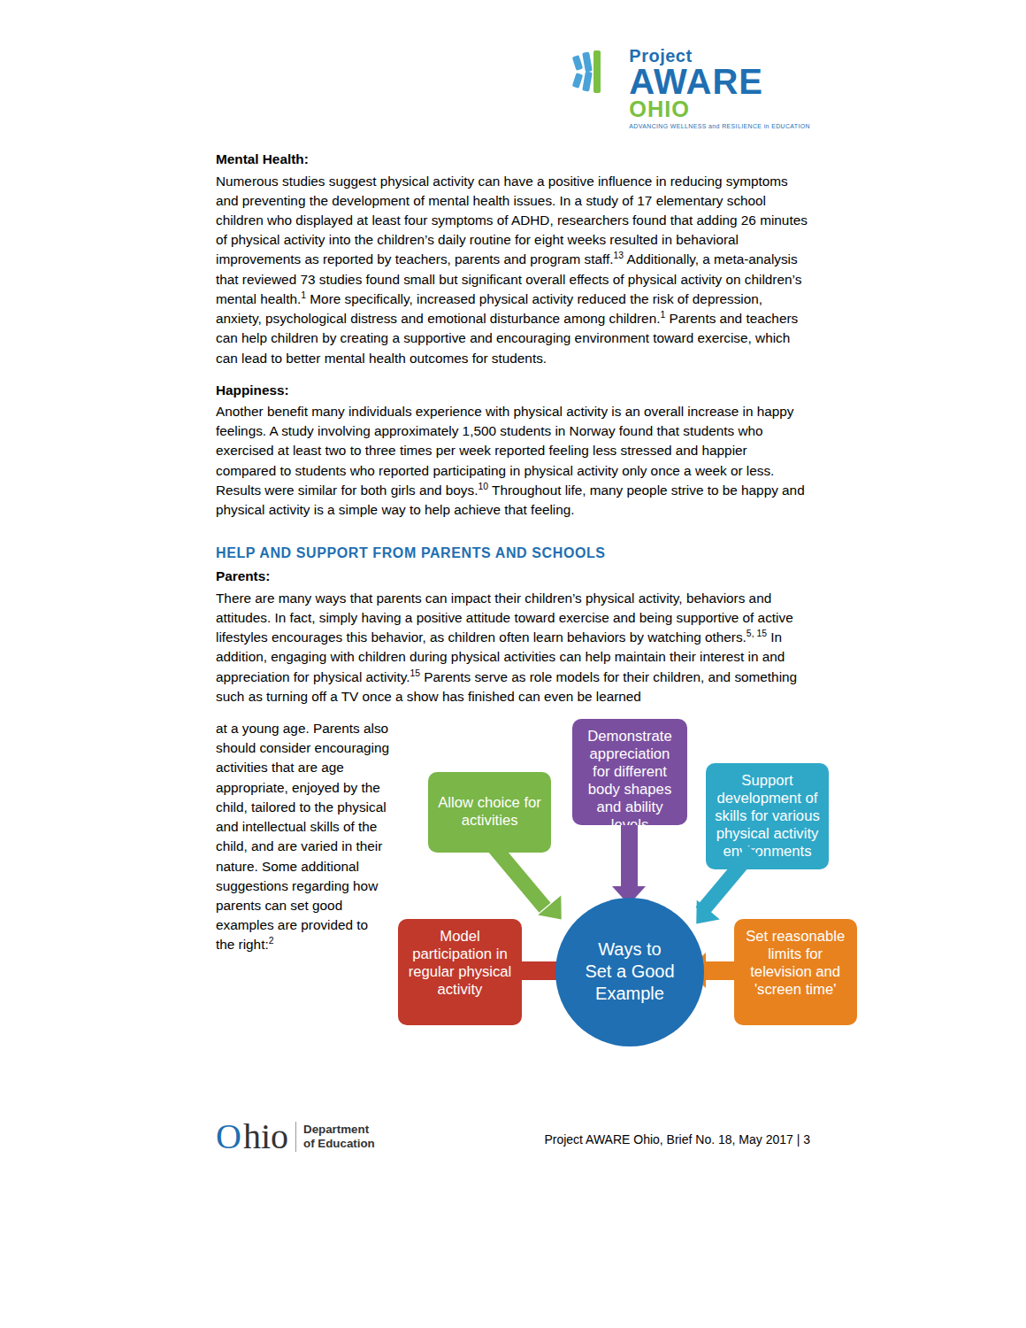Project
AWARE
OHIO
ADVANCING WELLNESS and RESILIENCE in EDUCATION
Mental Health:
Numerous studies suggest physical activity can have a positive influence in reducing symptoms and preventing the development of mental health issues. In a study of 17 elementary school children who displayed at least four symptoms of ADHD, researchers found that adding 26 minutes of physical activity into the children’s daily routine for eight weeks resulted in behavioral improvements as reported by teachers, parents and program staff.13 Additionally, a meta-analysis that reviewed 73 studies found small but significant overall effects of physical activity on children’s mental health.1 More specifically, increased physical activity reduced the risk of depression, anxiety, psychological distress and emotional disturbance among children.1 Parents and teachers can help children by creating a supportive and encouraging environment toward exercise, which can lead to better mental health outcomes for students.
Happiness:
Another benefit many individuals experience with physical activity is an overall increase in happy feelings. A study involving approximately 1,500 students in Norway found that students who exercised at least two to three times per week reported feeling less stressed and happier compared to students who reported participating in physical activity only once a week or less. Results were similar for both girls and boys.10 Throughout life, many people strive to be happy and physical activity is a simple way to help achieve that feeling.
HELP AND SUPPORT FROM PARENTS AND SCHOOLS
Parents:
There are many ways that parents can impact their children’s physical activity, behaviors and attitudes. In fact, simply having a positive attitude toward exercise and being supportive of active lifestyles encourages this behavior, as children often learn behaviors by watching others.5, 15 In addition, engaging with children during physical activities can help maintain their interest in and appreciation for physical activity.15 Parents serve as role models for their children, and something such as turning off a TV once a show has finished can even be learned
at a young age. Parents also should consider encouraging activities that are age appropriate, enjoyed by the child, tailored to the physical and intellectual skills of the child, and are varied in their nature. Some additional suggestions regarding how parents can set good examples are provided to the right:2
Demonstrate appreciation for different body shapes and ability levels
Allow choice for activities
Support development of skills for various physical activity environments
Model participation in regular physical activity
Set reasonable limits for television and 'screen time'
Ways to
Set a Good
Example
Ohio Department
of Education
Project AWARE Ohio, Brief No. 18, May 2017 | 3